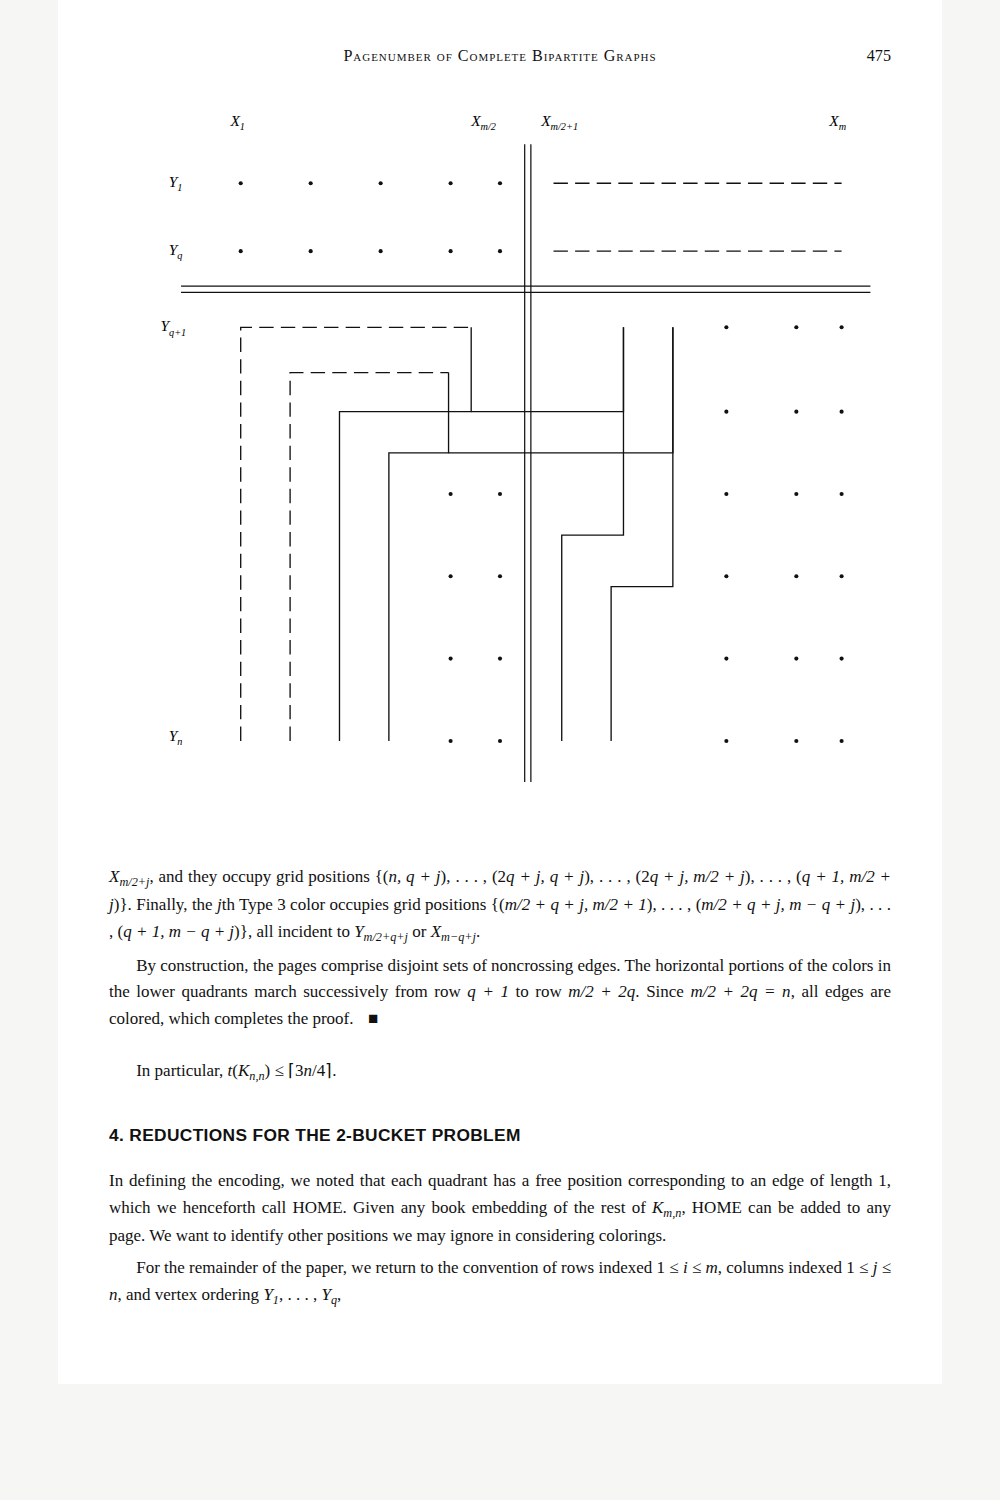Pagenumber of Complete Bipartite Graphs 475
X1 Xm/2 Xm/2+1 Xm Y1 Yq Yq+1 Yn
Xm/2+j, and they occupy grid positions {(n, q + j), . . . , (2q + j, q + j), . . . , (2q + j, m/2 + j), . . . , (q + 1, m/2 + j)}. Finally, the jth Type 3 color occupies grid positions {(m/2 + q + j, m/2 + 1), . . . , (m/2 + q + j, m − q + j), . . . , (q + 1, m − q + j)}, all incident to Ym/2+q+j or Xm−q+j.
By construction, the pages comprise disjoint sets of noncrossing edges. The horizontal portions of the colors in the lower quadrants march successively from row q + 1 to row m/2 + 2q. Since m/2 + 2q = n, all edges are colored, which completes the proof. ■
In particular, t(Kn,n) ≤ ⌈3n/4⌉.
4. REDUCTIONS FOR THE 2-BUCKET PROBLEM
In defining the encoding, we noted that each quadrant has a free position corresponding to an edge of length 1, which we henceforth call HOME. Given any book embedding of the rest of Km,n, HOME can be added to any page. We want to identify other positions we may ignore in considering colorings.
For the remainder of the paper, we return to the convention of rows indexed 1 ≤ i ≤ m, columns indexed 1 ≤ j ≤ n, and vertex ordering Y1, . . . , Yq,